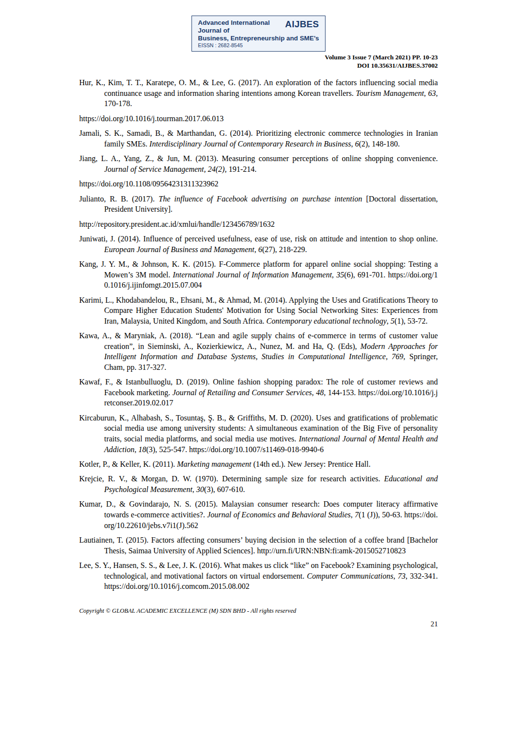AIJBES
Advanced International Journal of
Business, Entrepreneurship and SME’s
EISSN : 2682-8545
Volume 3 Issue 7 (March 2021) PP. 10-23
DOI 10.35631/AIJBES.37002
Hur, K., Kim, T. T., Karatepe, O. M., & Lee, G. (2017). An exploration of the factors influencing social media continuance usage and information sharing intentions among Korean travellers. Tourism Management, 63, 170-178.
https://doi.org/10.1016/j.tourman.2017.06.013
Jamali, S. K., Samadi, B., & Marthandan, G. (2014). Prioritizing electronic commerce technologies in Iranian family SMEs. Interdisciplinary Journal of Contemporary Research in Business, 6(2), 148-180.
Jiang, L. A., Yang, Z., & Jun, M. (2013). Measuring consumer perceptions of online shopping convenience. Journal of Service Management, 24(2), 191-214.
https://doi.org/10.1108/09564231311323962
Julianto, R. B. (2017). The influence of Facebook advertising on purchase intention [Doctoral dissertation, President University].
http://repository.president.ac.id/xmlui/handle/123456789/1632
Juniwati, J. (2014). Influence of perceived usefulness, ease of use, risk on attitude and intention to shop online. European Journal of Business and Management, 6(27), 218-229.
Kang, J. Y. M., & Johnson, K. K. (2015). F-Commerce platform for apparel online social shopping: Testing a Mowen’s 3M model. International Journal of Information Management, 35(6), 691-701. https://doi.org/10.1016/j.ijinfomgt.2015.07.004
Karimi, L., Khodabandelou, R., Ehsani, M., & Ahmad, M. (2014). Applying the Uses and Gratifications Theory to Compare Higher Education Students' Motivation for Using Social Networking Sites: Experiences from Iran, Malaysia, United Kingdom, and South Africa. Contemporary educational technology, 5(1), 53-72.
Kawa, A., & Maryniak, A. (2018). “Lean and agile supply chains of e-commerce in terms of customer value creation”, in Sieminski, A., Kozierkiewicz, A., Nunez, M. and Ha, Q. (Eds), Modern Approaches for Intelligent Information and Database Systems, Studies in Computational Intelligence, 769, Springer, Cham, pp. 317-327.
Kawaf, F., & Istanbulluoglu, D. (2019). Online fashion shopping paradox: The role of customer reviews and Facebook marketing. Journal of Retailing and Consumer Services, 48, 144-153. https://doi.org/10.1016/j.jretconser.2019.02.017
Kircaburun, K., Alhabash, S., Tosuntaş, Ş. B., & Griffiths, M. D. (2020). Uses and gratifications of problematic social media use among university students: A simultaneous examination of the Big Five of personality traits, social media platforms, and social media use motives. International Journal of Mental Health and Addiction, 18(3), 525-547. https://doi.org/10.1007/s11469-018-9940-6
Kotler, P., & Keller, K. (2011). Marketing management (14th ed.). New Jersey: Prentice Hall.
Krejcie, R. V., & Morgan, D. W. (1970). Determining sample size for research activities. Educational and Psychological Measurement, 30(3), 607-610.
Kumar, D., & Govindarajo, N. S. (2015). Malaysian consumer research: Does computer literacy affirmative towards e-commerce activities?. Journal of Economics and Behavioral Studies, 7(1 (J)), 50-63. https://doi.org/10.22610/jebs.v7i1(J).562
Lautiainen, T. (2015). Factors affecting consumers’ buying decision in the selection of a coffee brand [Bachelor Thesis, Saimaa University of Applied Sciences]. http://urn.fi/URN:NBN:fi:amk-2015052710823
Lee, S. Y., Hansen, S. S., & Lee, J. K. (2016). What makes us click “like” on Facebook? Examining psychological, technological, and motivational factors on virtual endorsement. Computer Communications, 73, 332-341. https://doi.org/10.1016/j.comcom.2015.08.002
Copyright © GLOBAL ACADEMIC EXCELLENCE (M) SDN BHD - All rights reserved
21